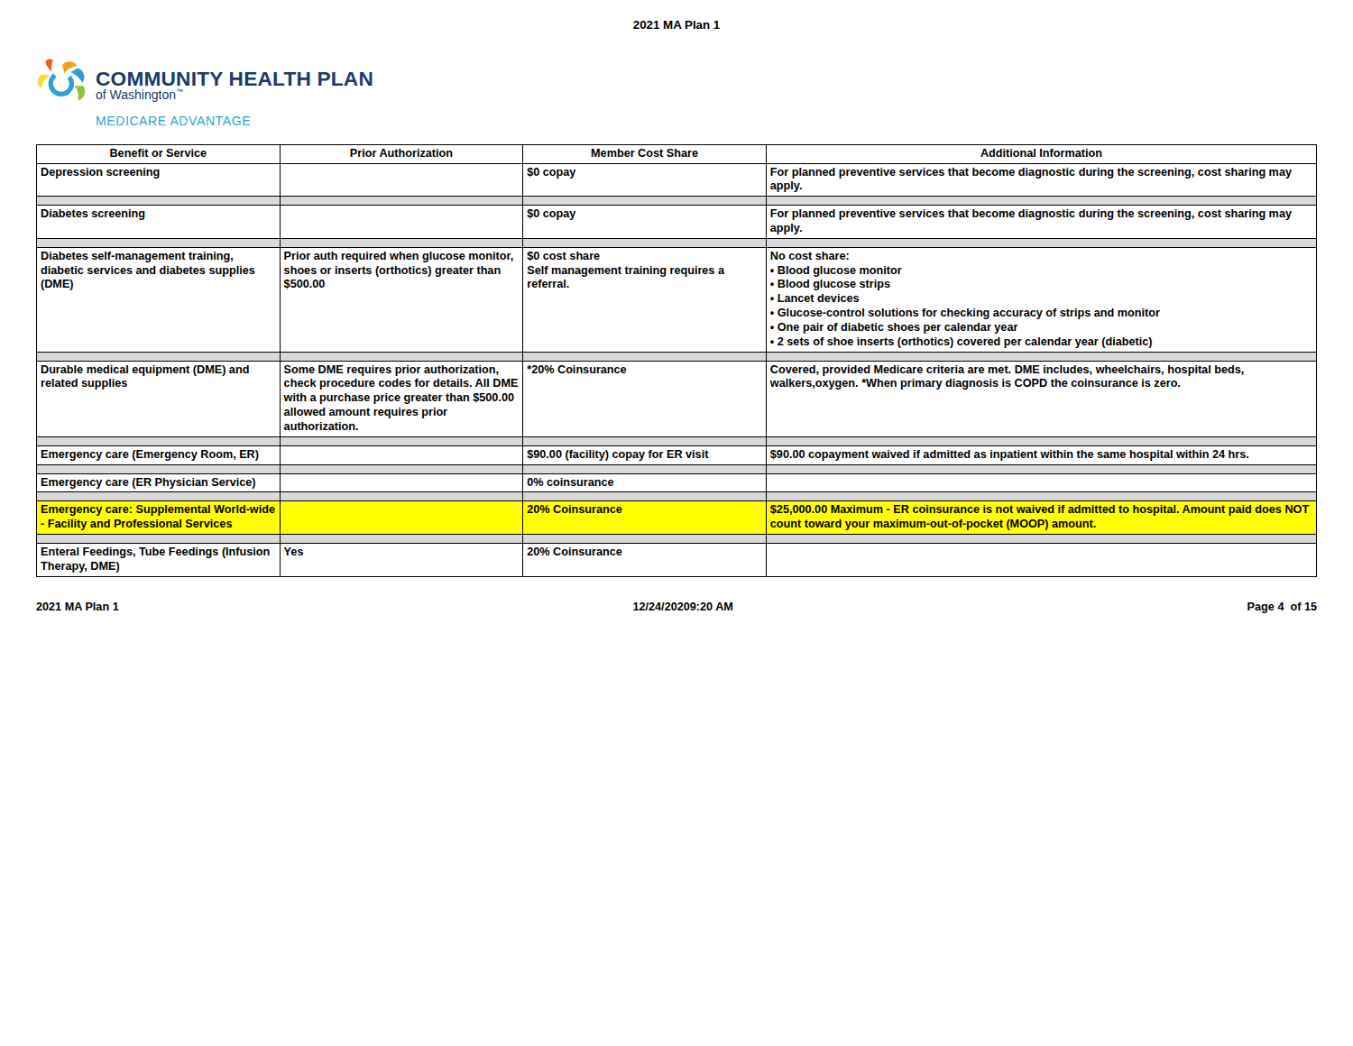2021 MA Plan 1
COMMUNITY HEALTH PLAN
of Washington™
MEDICARE ADVANTAGE
| Benefit or Service | Prior Authorization | Member Cost Share | Additional Information |
| --- | --- | --- | --- |
| Depression screening | | $0 copay | For planned preventive services that become diagnostic during the screening, cost sharing may apply. |
| Diabetes screening | | $0 copay | For planned preventive services that become diagnostic during the screening, cost sharing may apply. |
| Diabetes self-management training, diabetic services and diabetes supplies (DME) | Prior auth required when glucose monitor, shoes or inserts (orthotics) greater than $500.00 | $0 cost share Self management training requires a referral. | No cost share: • Blood glucose monitor • Blood glucose strips • Lancet devices • Glucose-control solutions for checking accuracy of strips and monitor • One pair of diabetic shoes per calendar year • 2 sets of shoe inserts (orthotics) covered per calendar year (diabetic) |
| Durable medical equipment (DME) and related supplies | Some DME requires prior authorization, check procedure codes for details. All DME with a purchase price greater than $500.00 allowed amount requires prior authorization. | *20% Coinsurance | Covered, provided Medicare criteria are met. DME includes, wheelchairs, hospital beds, walkers,oxygen. *When primary diagnosis is COPD the coinsurance is zero. |
| Emergency care (Emergency Room, ER) | | $90.00 (facility) copay for ER visit | $90.00 copayment waived if admitted as inpatient within the same hospital within 24 hrs. |
| Emergency care (ER Physician Service) | | 0% coinsurance | |
| Emergency care: Supplemental World-wide - Facility and Professional Services | | 20% Coinsurance | $25,000.00 Maximum - ER coinsurance is not waived if admitted to hospital. Amount paid does NOT count toward your maximum-out-of-pocket (MOOP) amount. |
| Enteral Feedings, Tube Feedings (Infusion Therapy, DME) | Yes | 20% Coinsurance | |
2021 MA Plan 1
12/24/20209:20 AM
Page 4 of 15